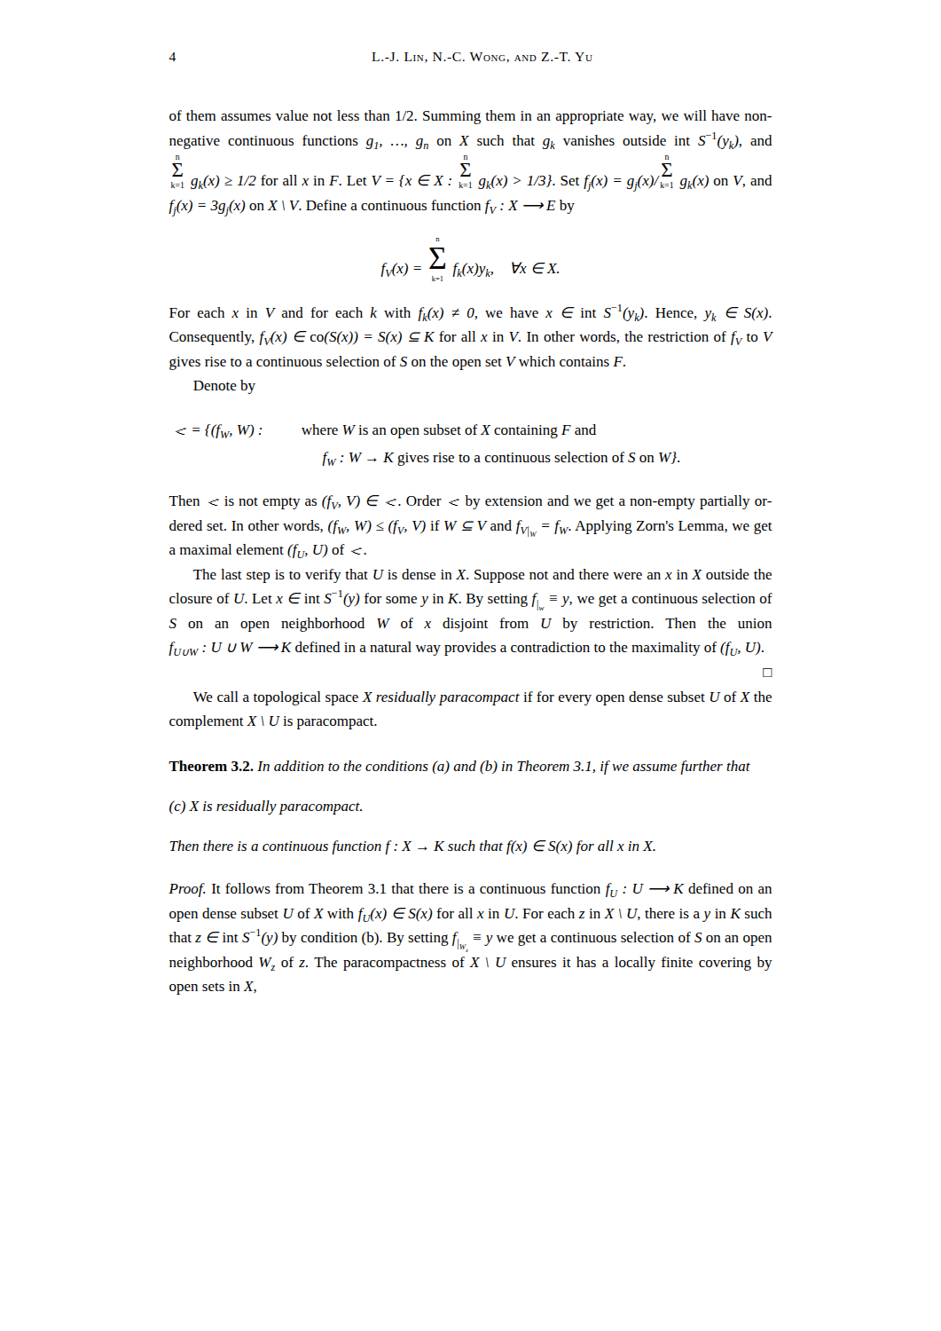4 L.-J. Lin, N.-C. Wong, and Z.-T. Yu
of them assumes value not less than 1/2. Summing them in an appropriate way, we will have nonnegative continuous functions g1, …, gn on X such that gk vanishes outside int S−1(yk), and nΣk=1 gk(x) ≥ 1/2 for all x in F. Let V = {x ∈ X : nΣk=1 gk(x) > 1/3}. Set fj(x) = gj(x)/nΣk=1 gk(x) on V, and fj(x) = 3gj(x) on X \ V. Define a continuous function fV : X ⟶ E by
fV(x) = nΣk=1 fk(x)yk, ∀x ∈ X.
For each x in V and for each k with fk(x) ≠ 0, we have x ∈ int S−1(yk). Hence, yk ∈ S(x). Consequently, fV(x) ∈ co(S(x)) = S(x) ⊆ K for all x in V. In other words, the restriction of fV to V gives rise to a continuous selection of S on the open set V which contains F.
Denote by
| 𝈶 = {(f W , W) : | where W is an open subset of X containing F and |
| | f W : W → K gives rise to a continuous selection of S on W} . |
Then 𝈶 is not empty as (fV, V) ∈ 𝈶. Order 𝈶 by extension and we get a non-empty partially ordered set. In other words, (fW, W) ≤ (fV, V) if W ⊆ V and fV|W = fW. Applying Zorn's Lemma, we get a maximal element (fU, U) of 𝈶.
The last step is to verify that U is dense in X. Suppose not and there were an x in X outside the closure of U. Let x ∈ int S−1(y) for some y in K. By setting f|w ≡ y, we get a continuous selection of S on an open neighborhood W of x disjoint from U by restriction. Then the union fU∪W : U ∪ W ⟶ K defined in a natural way provides a contradiction to the maximality of (fU, U). □
We call a topological space X residually paracompact if for every open dense subset U of X the complement X \ U is paracompact.
Theorem 3.2. In addition to the conditions (a) and (b) in Theorem 3.1, if we assume further that
(c) X is residually paracompact.
Then there is a continuous function f : X → K such that f(x) ∈ S(x) for all x in X.
Proof. It follows from Theorem 3.1 that there is a continuous function fU : U ⟶ K defined on an open dense subset U of X with fU(x) ∈ S(x) for all x in U. For each z in X \ U, there is a y in K such that z ∈ int S−1(y) by condition (b). By setting f|Wz ≡ y we get a continuous selection of S on an open neighborhood Wz of z. The paracompactness of X \ U ensures it has a locally finite covering by open sets in X,